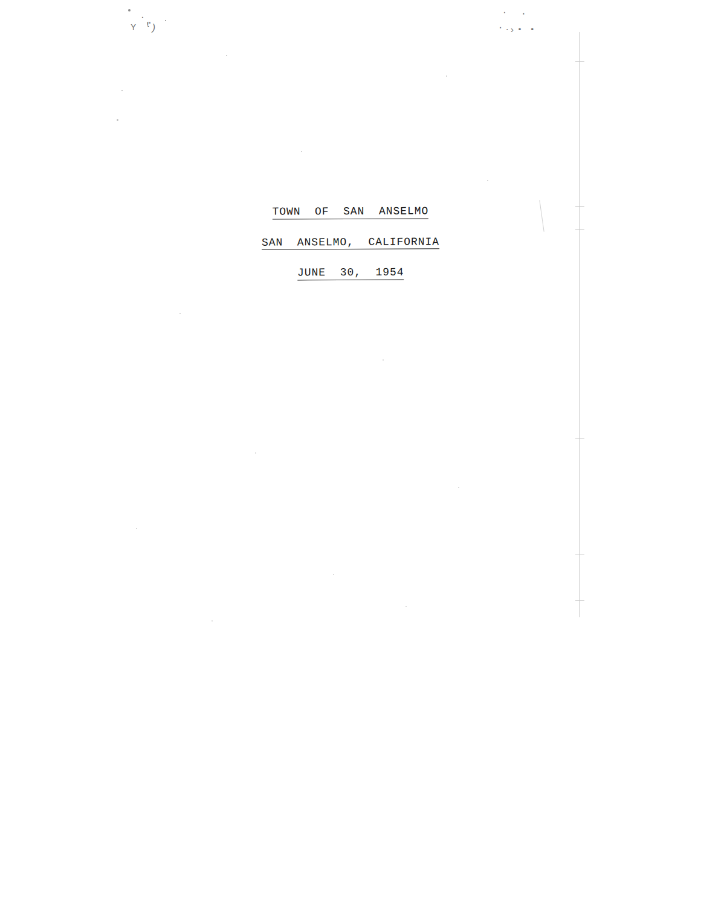·
,
·
Y
·
)
·
·
·
›
· • •
TOWN OF SAN ANSELMO
SAN ANSELMO, CALIFORNIA
JUNE 30, 1954